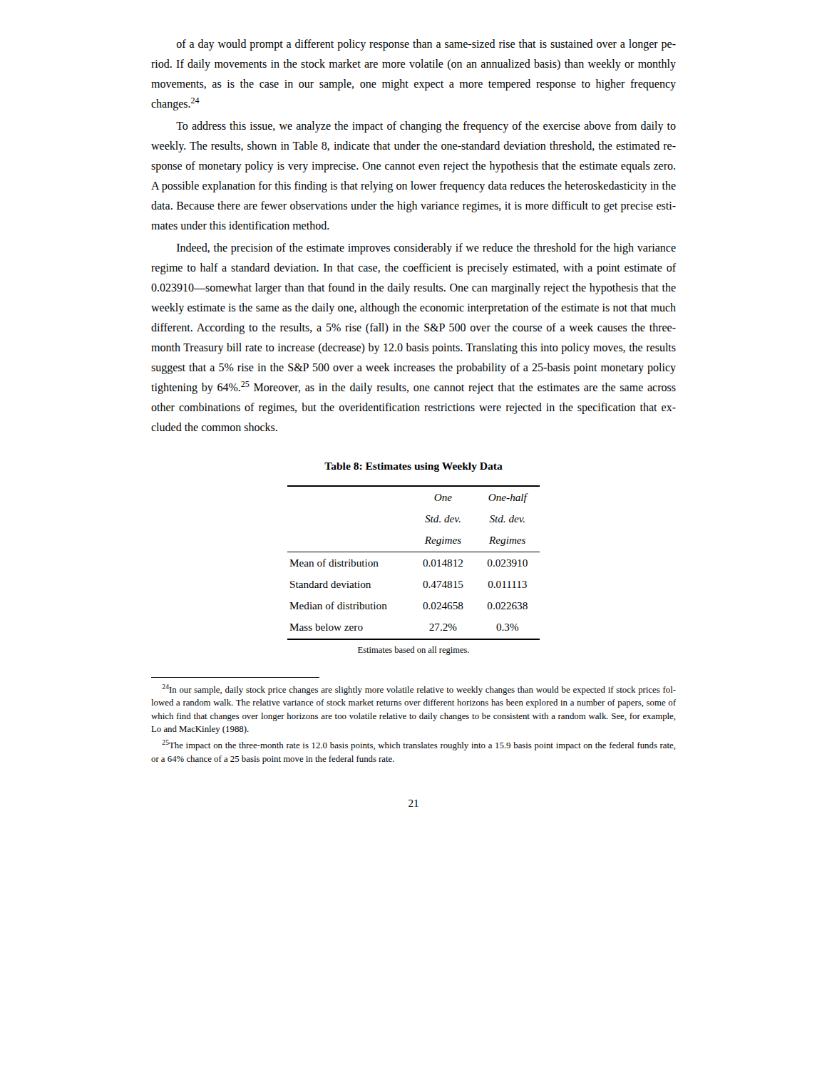of a day would prompt a different policy response than a same-sized rise that is sustained over a longer period. If daily movements in the stock market are more volatile (on an annualized basis) than weekly or monthly movements, as is the case in our sample, one might expect a more tempered response to higher frequency changes.24
To address this issue, we analyze the impact of changing the frequency of the exercise above from daily to weekly. The results, shown in Table 8, indicate that under the one-standard deviation threshold, the estimated response of monetary policy is very imprecise. One cannot even reject the hypothesis that the estimate equals zero. A possible explanation for this finding is that relying on lower frequency data reduces the heteroskedasticity in the data. Because there are fewer observations under the high variance regimes, it is more difficult to get precise estimates under this identification method.
Indeed, the precision of the estimate improves considerably if we reduce the threshold for the high variance regime to half a standard deviation. In that case, the coefficient is precisely estimated, with a point estimate of 0.023910—somewhat larger than that found in the daily results. One can marginally reject the hypothesis that the weekly estimate is the same as the daily one, although the economic interpretation of the estimate is not that much different. According to the results, a 5% rise (fall) in the S&P 500 over the course of a week causes the three-month Treasury bill rate to increase (decrease) by 12.0 basis points. Translating this into policy moves, the results suggest that a 5% rise in the S&P 500 over a week increases the probability of a 25-basis point monetary policy tightening by 64%.25 Moreover, as in the daily results, one cannot reject that the estimates are the same across other combinations of regimes, but the overidentification restrictions were rejected in the specification that excluded the common shocks.
Table 8: Estimates using Weekly Data
| | One | One-half |
| --- | --- | --- |
| | Std. dev. | Std. dev. |
| | Regimes | Regimes |
| Mean of distribution | 0.014812 | 0.023910 |
| Standard deviation | 0.474815 | 0.011113 |
| Median of distribution | 0.024658 | 0.022638 |
| Mass below zero | 27.2% | 0.3% |
Estimates based on all regimes.
24In our sample, daily stock price changes are slightly more volatile relative to weekly changes than would be expected if stock prices followed a random walk. The relative variance of stock market returns over different horizons has been explored in a number of papers, some of which find that changes over longer horizons are too volatile relative to daily changes to be consistent with a random walk. See, for example, Lo and MacKinley (1988).
25The impact on the three-month rate is 12.0 basis points, which translates roughly into a 15.9 basis point impact on the federal funds rate, or a 64% chance of a 25 basis point move in the federal funds rate.
21